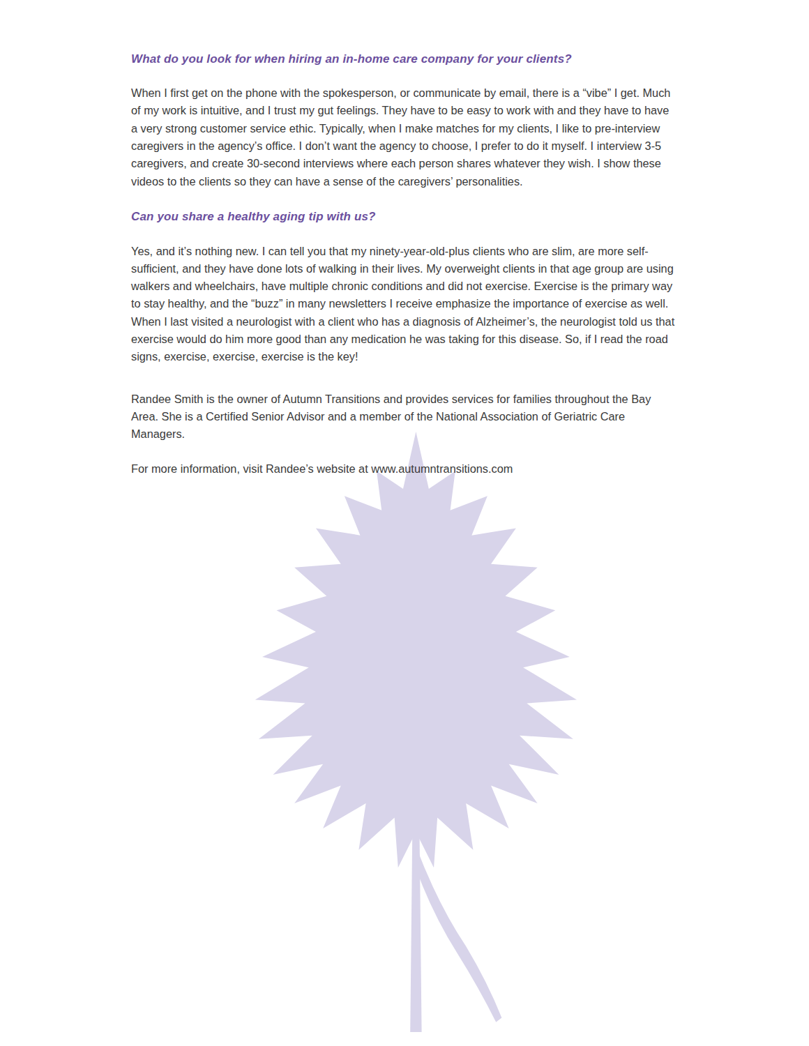What do you look for when hiring an in-home care company for your clients?
When I first get on the phone with the spokesperson, or communicate by email, there is a “vibe” I get. Much of my work is intuitive, and I trust my gut feelings. They have to be easy to work with and they have to have a very strong customer service ethic. Typically, when I make matches for my clients, I like to pre-interview caregivers in the agency’s office. I don’t want the agency to choose, I prefer to do it myself. I interview 3-5 caregivers, and create 30-second interviews where each person shares whatever they wish. I show these videos to the clients so they can have a sense of the caregivers’ personalities.
Can you share a healthy aging tip with us?
Yes, and it’s nothing new. I can tell you that my ninety-year-old-plus clients who are slim, are more self-sufficient, and they have done lots of walking in their lives. My overweight clients in that age group are using walkers and wheelchairs, have multiple chronic conditions and did not exercise. Exercise is the primary way to stay healthy, and the “buzz” in many newsletters I receive emphasize the importance of exercise as well. When I last visited a neurologist with a client who has a diagnosis of Alzheimer’s, the neurologist told us that exercise would do him more good than any medication he was taking for this disease. So, if I read the road signs, exercise, exercise, exercise is the key!
Randee Smith is the owner of Autumn Transitions and provides services for families throughout the Bay Area. She is a Certified Senior Advisor and a member of the National Association of Geriatric Care Managers.
For more information, visit Randee’s website at www.autumntransitions.com